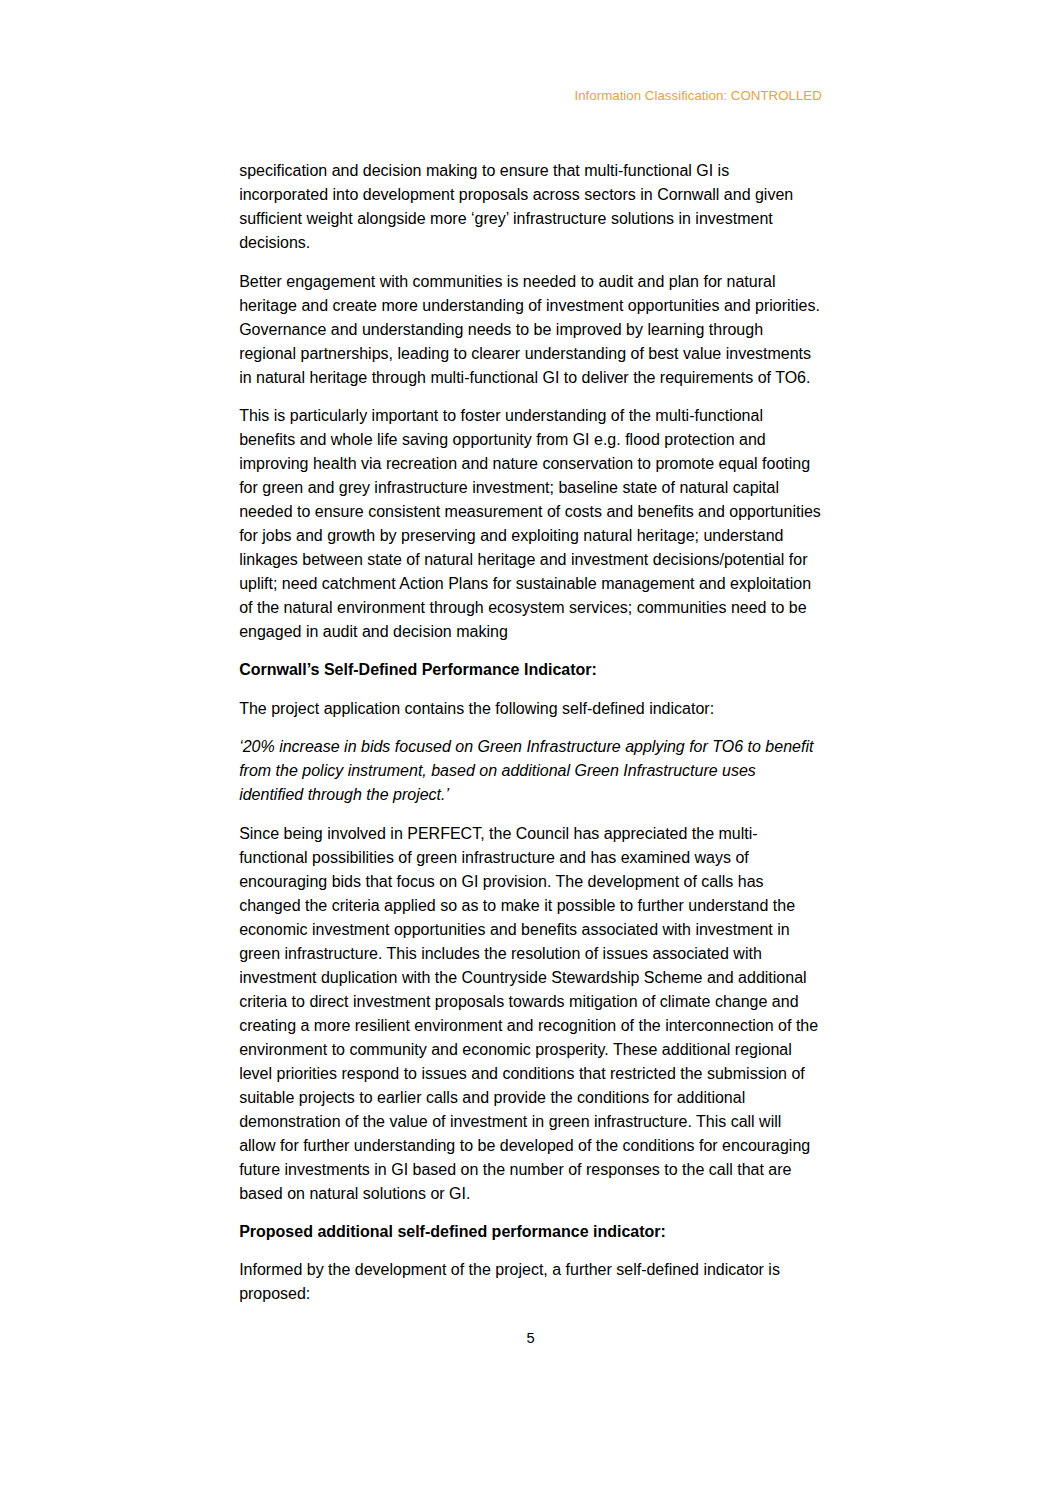Information Classification: CONTROLLED
specification and decision making to ensure that multi-functional GI is incorporated into development proposals across sectors in Cornwall and given sufficient weight alongside more ‘grey’ infrastructure solutions in investment decisions.
Better engagement with communities is needed to audit and plan for natural heritage and create more understanding of investment opportunities and priorities. Governance and understanding needs to be improved by learning through regional partnerships, leading to clearer understanding of best value investments in natural heritage through multi-functional GI to deliver the requirements of TO6.
This is particularly important to foster understanding of the multi-functional benefits and whole life saving opportunity from GI e.g. flood protection and improving health via recreation and nature conservation to promote equal footing for green and grey infrastructure investment; baseline state of natural capital needed to ensure consistent measurement of costs and benefits and opportunities for jobs and growth by preserving and exploiting natural heritage; understand linkages between state of natural heritage and investment decisions/potential for uplift; need catchment Action Plans for sustainable management and exploitation of the natural environment through ecosystem services; communities need to be engaged in audit and decision making
Cornwall’s Self-Defined Performance Indicator:
The project application contains the following self-defined indicator:
‘20% increase in bids focused on Green Infrastructure applying for TO6 to benefit from the policy instrument, based on additional Green Infrastructure uses identified through the project.’
Since being involved in PERFECT, the Council has appreciated the multi-functional possibilities of green infrastructure and has examined ways of encouraging bids that focus on GI provision. The development of calls has changed the criteria applied so as to make it possible to further understand the economic investment opportunities and benefits associated with investment in green infrastructure. This includes the resolution of issues associated with investment duplication with the Countryside Stewardship Scheme and additional criteria to direct investment proposals towards mitigation of climate change and creating a more resilient environment and recognition of the interconnection of the environment to community and economic prosperity. These additional regional level priorities respond to issues and conditions that restricted the submission of suitable projects to earlier calls and provide the conditions for additional demonstration of the value of investment in green infrastructure. This call will allow for further understanding to be developed of the conditions for encouraging future investments in GI based on the number of responses to the call that are based on natural solutions or GI.
Proposed additional self-defined performance indicator:
Informed by the development of the project, a further self-defined indicator is proposed:
5